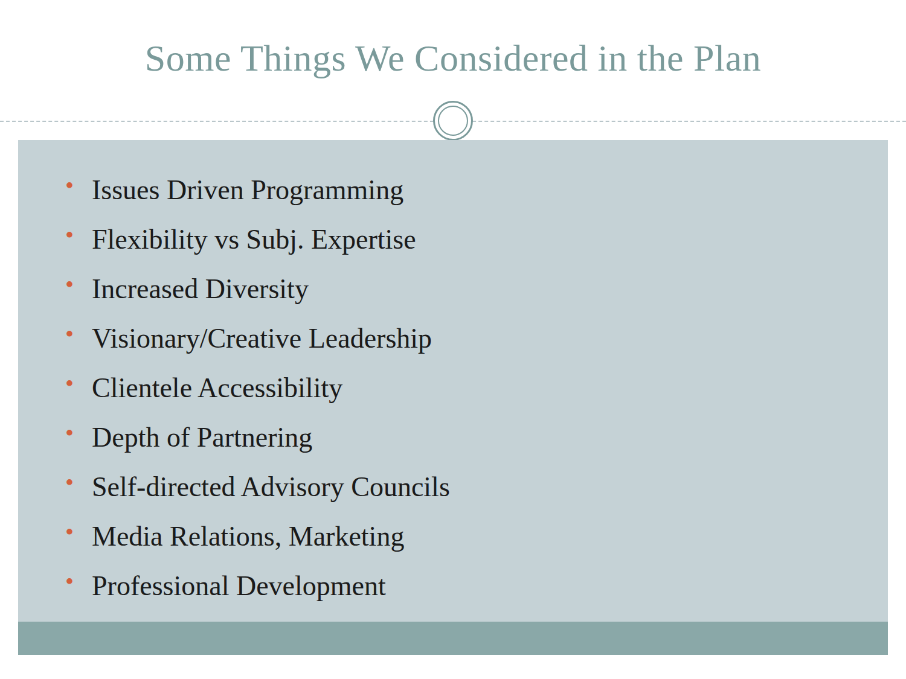Some Things We Considered in the Plan
Issues Driven Programming
Flexibility vs Subj. Expertise
Increased Diversity
Visionary/Creative Leadership
Clientele Accessibility
Depth of Partnering
Self-directed Advisory Councils
Media Relations, Marketing
Professional Development